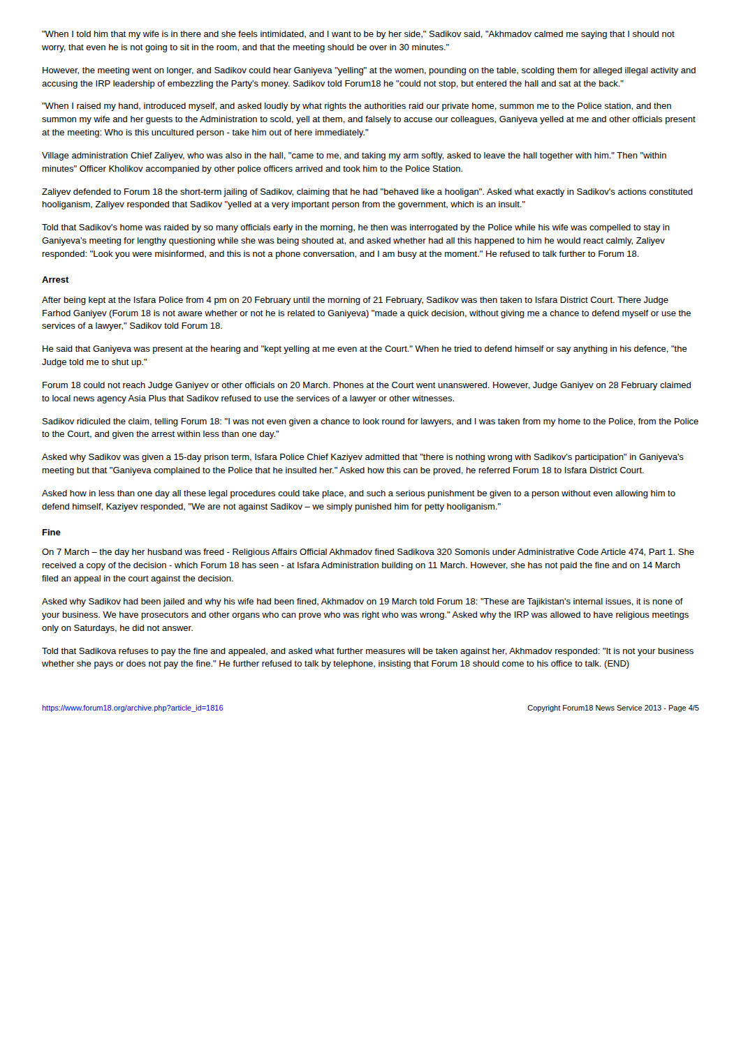"When I told him that my wife is in there and she feels intimidated, and I want to be by her side," Sadikov said, "Akhmadov calmed me saying that I should not worry, that even he is not going to sit in the room, and that the meeting should be over in 30 minutes."
However, the meeting went on longer, and Sadikov could hear Ganiyeva "yelling" at the women, pounding on the table, scolding them for alleged illegal activity and accusing the IRP leadership of embezzling the Party's money. Sadikov told Forum18 he "could not stop, but entered the hall and sat at the back."
"When I raised my hand, introduced myself, and asked loudly by what rights the authorities raid our private home, summon me to the Police station, and then summon my wife and her guests to the Administration to scold, yell at them, and falsely to accuse our colleagues, Ganiyeva yelled at me and other officials present at the meeting: Who is this uncultured person - take him out of here immediately."
Village administration Chief Zaliyev, who was also in the hall, "came to me, and taking my arm softly, asked to leave the hall together with him." Then "within minutes" Officer Kholikov accompanied by other police officers arrived and took him to the Police Station.
Zaliyev defended to Forum 18 the short-term jailing of Sadikov, claiming that he had "behaved like a hooligan". Asked what exactly in Sadikov's actions constituted hooliganism, Zaliyev responded that Sadikov "yelled at a very important person from the government, which is an insult."
Told that Sadikov's home was raided by so many officials early in the morning, he then was interrogated by the Police while his wife was compelled to stay in Ganiyeva's meeting for lengthy questioning while she was being shouted at, and asked whether had all this happened to him he would react calmly, Zaliyev responded: "Look you were misinformed, and this is not a phone conversation, and I am busy at the moment." He refused to talk further to Forum 18.
Arrest
After being kept at the Isfara Police from 4 pm on 20 February until the morning of 21 February, Sadikov was then taken to Isfara District Court. There Judge Farhod Ganiyev (Forum 18 is not aware whether or not he is related to Ganiyeva) "made a quick decision, without giving me a chance to defend myself or use the services of a lawyer," Sadikov told Forum 18.
He said that Ganiyeva was present at the hearing and "kept yelling at me even at the Court." When he tried to defend himself or say anything in his defence, "the Judge told me to shut up."
Forum 18 could not reach Judge Ganiyev or other officials on 20 March. Phones at the Court went unanswered. However, Judge Ganiyev on 28 February claimed to local news agency Asia Plus that Sadikov refused to use the services of a lawyer or other witnesses.
Sadikov ridiculed the claim, telling Forum 18: "I was not even given a chance to look round for lawyers, and I was taken from my home to the Police, from the Police to the Court, and given the arrest within less than one day."
Asked why Sadikov was given a 15-day prison term, Isfara Police Chief Kaziyev admitted that "there is nothing wrong with Sadikov's participation" in Ganiyeva's meeting but that "Ganiyeva complained to the Police that he insulted her." Asked how this can be proved, he referred Forum 18 to Isfara District Court.
Asked how in less than one day all these legal procedures could take place, and such a serious punishment be given to a person without even allowing him to defend himself, Kaziyev responded, "We are not against Sadikov – we simply punished him for petty hooliganism."
Fine
On 7 March – the day her husband was freed - Religious Affairs Official Akhmadov fined Sadikova 320 Somonis under Administrative Code Article 474, Part 1. She received a copy of the decision - which Forum 18 has seen - at Isfara Administration building on 11 March. However, she has not paid the fine and on 14 March filed an appeal in the court against the decision.
Asked why Sadikov had been jailed and why his wife had been fined, Akhmadov on 19 March told Forum 18: "These are Tajikistan's internal issues, it is none of your business. We have prosecutors and other organs who can prove who was right who was wrong." Asked why the IRP was allowed to have religious meetings only on Saturdays, he did not answer.
Told that Sadikova refuses to pay the fine and appealed, and asked what further measures will be taken against her, Akhmadov responded: "It is not your business whether she pays or does not pay the fine." He further refused to talk by telephone, insisting that Forum 18 should come to his office to talk. (END)
https://www.forum18.org/archive.php?article_id=1816 Copyright Forum18 News Service 2013 - Page 4/5